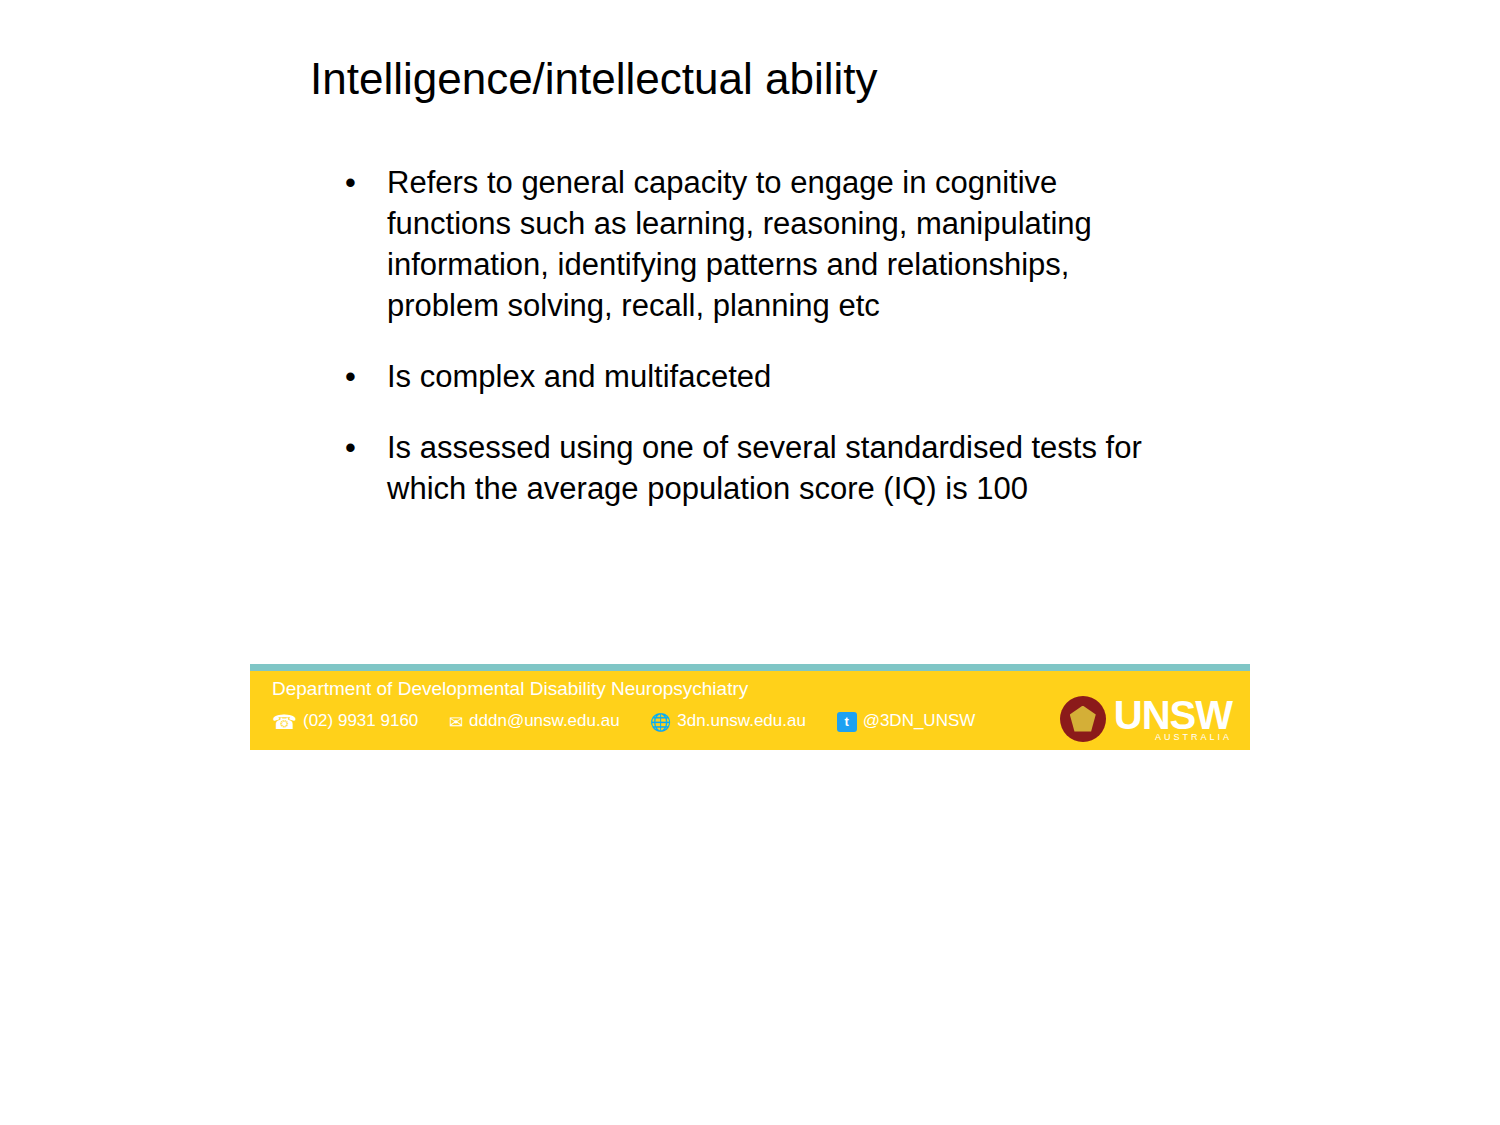Intelligence/intellectual ability
Refers to general capacity to engage in cognitive functions such as learning, reasoning, manipulating information, identifying patterns and relationships, problem solving, recall, planning etc
Is complex and multifaceted
Is assessed using one of several standardised tests for which the average population score (IQ) is 100
Department of Developmental Disability Neuropsychiatry
☎(02) 9931 9160 ✉dddn@unsw.edu.au 🌐3dn.unsw.edu.au t@3DN_UNSW
UNSW AUSTRALIA